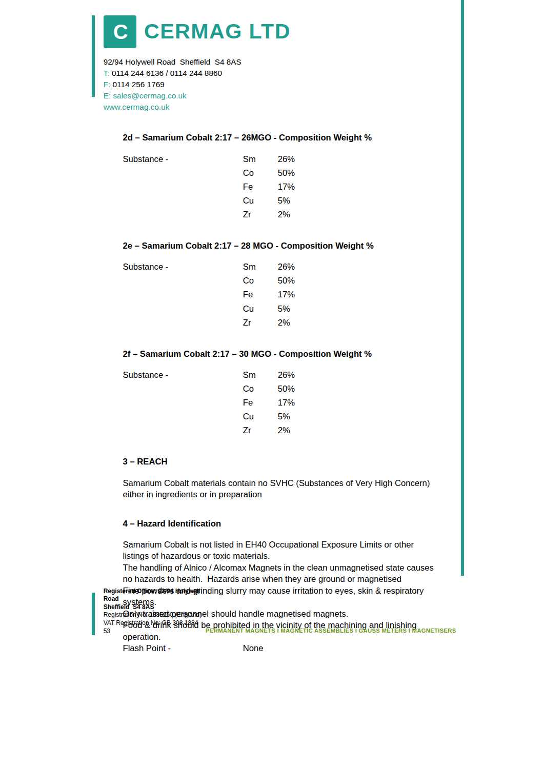C
CERMAG LTD
92/94 Holywell Road Sheffield S4 8AS
T: 0114 244 6136 / 0114 244 8860
F: 0114 256 1769
E: sales@cermag.co.uk
www.cermag.co.uk
2d – Samarium Cobalt 2:17 – 26MGO - Composition Weight %
| Substance - | Sm | 26% |
| | Co | 50% |
| | Fe | 17% |
| | Cu | 5% |
| | Zr | 2% |
2e – Samarium Cobalt 2:17 – 28 MGO - Composition Weight %
| Substance - | Sm | 26% |
| | Co | 50% |
| | Fe | 17% |
| | Cu | 5% |
| | Zr | 2% |
2f – Samarium Cobalt 2:17 – 30 MGO - Composition Weight %
| Substance - | Sm | 26% |
| | Co | 50% |
| | Fe | 17% |
| | Cu | 5% |
| | Zr | 2% |
3 – REACH
Samarium Cobalt materials contain no SVHC (Substances of Very High Concern) either in ingredients or in preparation
4 – Hazard Identification
Samarium Cobalt is not listed in EH40 Occupational Exposure Limits or other listings of hazardous or toxic materials.
The handling of Alnico / Alcomax Magnets in the clean unmagnetised state causes no hazards to health. Hazards arise when they are ground or magnetised
Fine powders and grinding slurry may cause irritation to eyes, skin & respiratory systems.
Only trained personnel should handle magnetised magnets.
Food & drink should be prohibited in the vicinity of the machining and linishing operation.
Flash Point -None
Registered Office: 92/94 Holywell Road
Sheffield S4 8AS
Registration No: 1385250 (England)
VAT Registration No: GB 308 1884 53
PERMANENT MAGNETS I MAGNETIC ASSEMBLIES I GAUSS METERS I MAGNETISERS